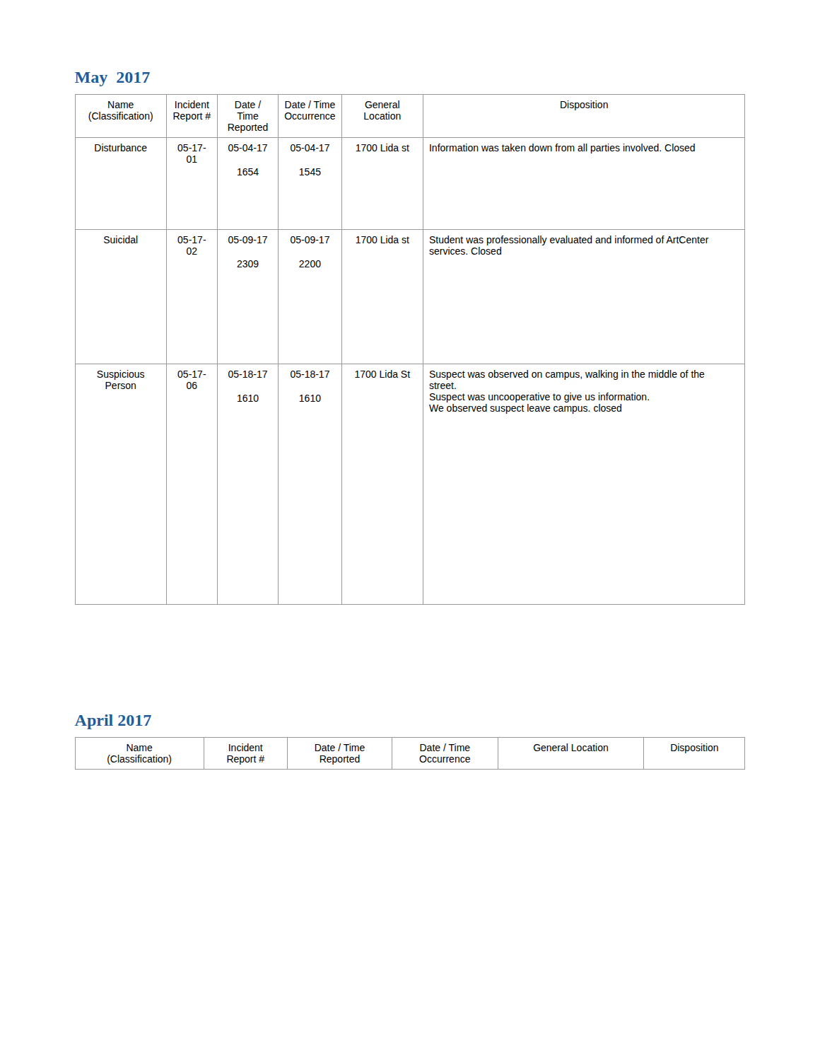May 2017
| Name (Classification) | Incident Report # | Date / Time Reported | Date / Time Occurrence | General Location | Disposition |
| --- | --- | --- | --- | --- | --- |
| Disturbance | 05-17-01 | 05-04-17 1654 | 05-04-17 1545 | 1700 Lida st | Information was taken down from all parties involved. Closed |
| Suicidal | 05-17-02 | 05-09-17 2309 | 05-09-17 2200 | 1700 Lida st | Student was professionally evaluated and informed of ArtCenter services. Closed |
| Suspicious Person | 05-17-06 | 05-18-17 1610 | 05-18-17 1610 | 1700 Lida St | Suspect was observed on campus, walking in the middle of the street. Suspect was uncooperative to give us information. We observed suspect leave campus. closed |
April 2017
| Name (Classification) | Incident Report # | Date / Time Reported | Date / Time Occurrence | General Location | Disposition |
| --- | --- | --- | --- | --- | --- |